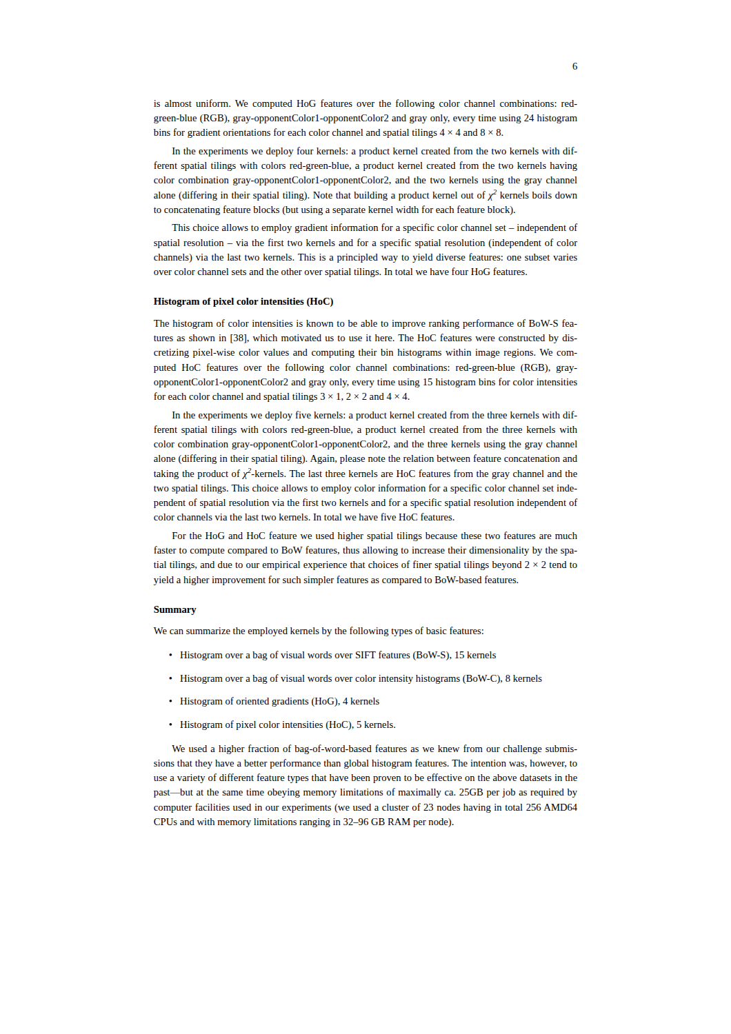6
is almost uniform. We computed HoG features over the following color channel combinations: red-green-blue (RGB), gray-opponentColor1-opponentColor2 and gray only, every time using 24 histogram bins for gradient orientations for each color channel and spatial tilings 4 × 4 and 8 × 8.
In the experiments we deploy four kernels: a product kernel created from the two kernels with different spatial tilings with colors red-green-blue, a product kernel created from the two kernels having color combination gray-opponentColor1-opponentColor2, and the two kernels using the gray channel alone (differing in their spatial tiling). Note that building a product kernel out of χ2 kernels boils down to concatenating feature blocks (but using a separate kernel width for each feature block).
This choice allows to employ gradient information for a specific color channel set – independent of spatial resolution – via the first two kernels and for a specific spatial resolution (independent of color channels) via the last two kernels. This is a principled way to yield diverse features: one subset varies over color channel sets and the other over spatial tilings. In total we have four HoG features.
Histogram of pixel color intensities (HoC)
The histogram of color intensities is known to be able to improve ranking performance of BoW-S features as shown in [38], which motivated us to use it here. The HoC features were constructed by discretizing pixel-wise color values and computing their bin histograms within image regions. We computed HoC features over the following color channel combinations: red-green-blue (RGB), gray-opponentColor1-opponentColor2 and gray only, every time using 15 histogram bins for color intensities for each color channel and spatial tilings 3 × 1, 2 × 2 and 4 × 4.
In the experiments we deploy five kernels: a product kernel created from the three kernels with different spatial tilings with colors red-green-blue, a product kernel created from the three kernels with color combination gray-opponentColor1-opponentColor2, and the three kernels using the gray channel alone (differing in their spatial tiling). Again, please note the relation between feature concatenation and taking the product of χ2-kernels. The last three kernels are HoC features from the gray channel and the two spatial tilings. This choice allows to employ color information for a specific color channel set independent of spatial resolution via the first two kernels and for a specific spatial resolution independent of color channels via the last two kernels. In total we have five HoC features.
For the HoG and HoC feature we used higher spatial tilings because these two features are much faster to compute compared to BoW features, thus allowing to increase their dimensionality by the spatial tilings, and due to our empirical experience that choices of finer spatial tilings beyond 2 × 2 tend to yield a higher improvement for such simpler features as compared to BoW-based features.
Summary
We can summarize the employed kernels by the following types of basic features:
Histogram over a bag of visual words over SIFT features (BoW-S), 15 kernels
Histogram over a bag of visual words over color intensity histograms (BoW-C), 8 kernels
Histogram of oriented gradients (HoG), 4 kernels
Histogram of pixel color intensities (HoC), 5 kernels.
We used a higher fraction of bag-of-word-based features as we knew from our challenge submissions that they have a better performance than global histogram features. The intention was, however, to use a variety of different feature types that have been proven to be effective on the above datasets in the past—but at the same time obeying memory limitations of maximally ca. 25GB per job as required by computer facilities used in our experiments (we used a cluster of 23 nodes having in total 256 AMD64 CPUs and with memory limitations ranging in 32–96 GB RAM per node).